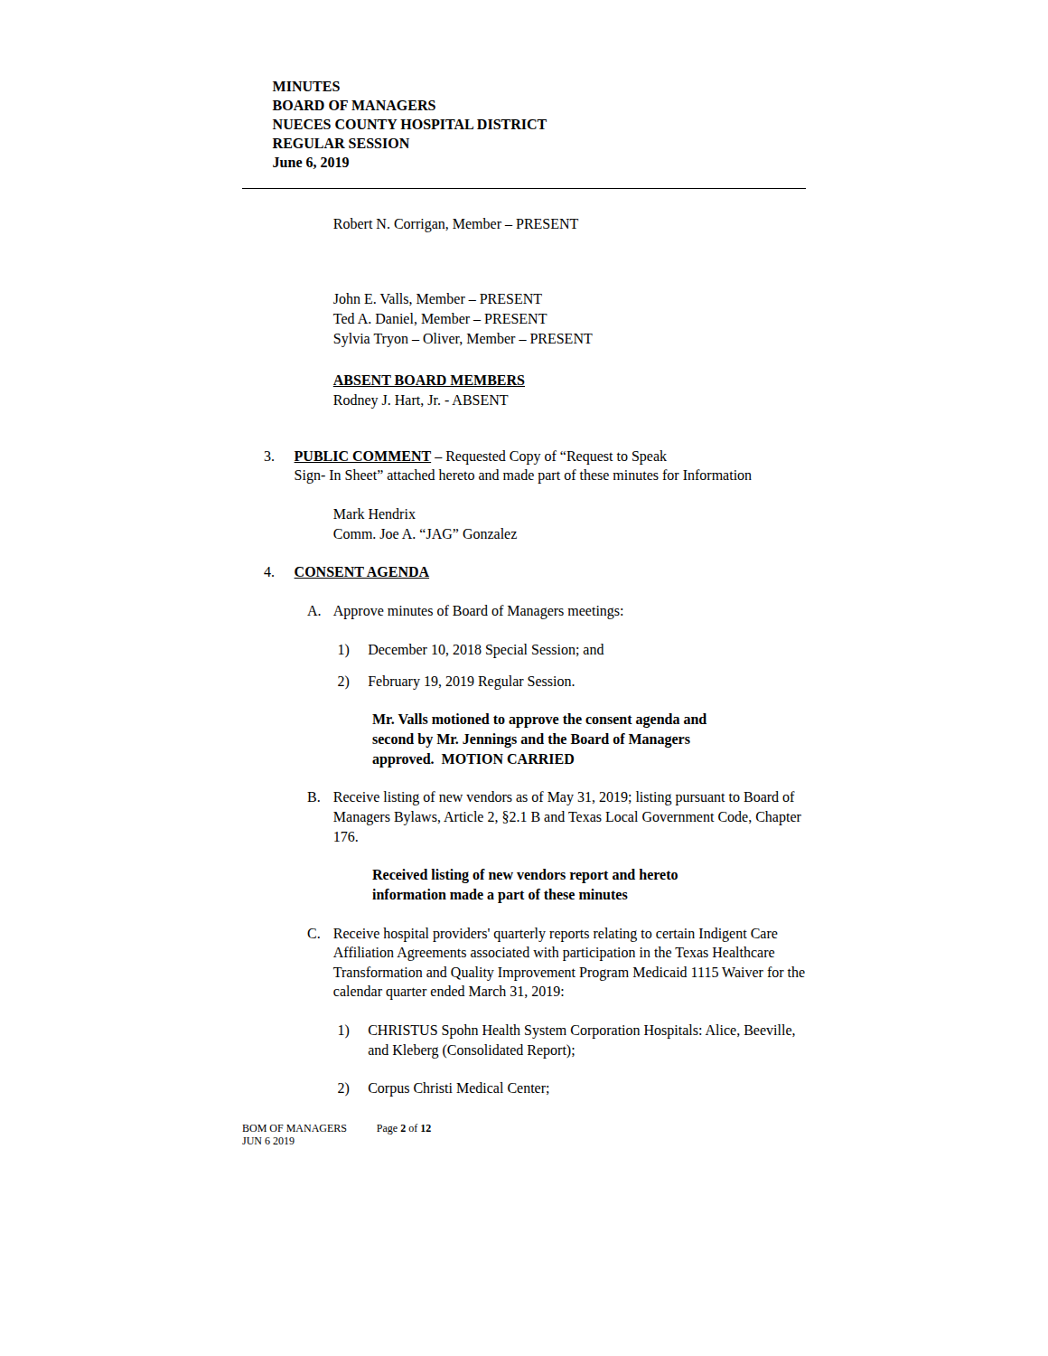MINUTES
BOARD OF MANAGERS
NUECES COUNTY HOSPITAL DISTRICT
REGULAR SESSION
June 6, 2019
Robert N. Corrigan, Member – PRESENT
John E. Valls, Member – PRESENT
Ted A. Daniel, Member – PRESENT
Sylvia Tryon – Oliver, Member – PRESENT
ABSENT BOARD MEMBERS
Rodney J. Hart, Jr. - ABSENT
3. PUBLIC COMMENT – Requested Copy of “Request to Speak
Sign- In Sheet” attached hereto and made part of these minutes for Information
Mark Hendrix
Comm. Joe A. “JAG” Gonzalez
4. CONSENT AGENDA
A. Approve minutes of Board of Managers meetings:
1) December 10, 2018 Special Session; and
2) February 19, 2019 Regular Session.
Mr. Valls motioned to approve the consent agenda and
second by Mr. Jennings and the Board of Managers
approved. MOTION CARRIED
B. Receive listing of new vendors as of May 31, 2019; listing pursuant to Board of Managers Bylaws, Article 2, §2.1 B and Texas Local Government Code, Chapter 176.
Received listing of new vendors report and hereto
information made a part of these minutes
C. Receive hospital providers' quarterly reports relating to certain Indigent Care Affiliation Agreements associated with participation in the Texas Healthcare Transformation and Quality Improvement Program Medicaid 1115 Waiver for the calendar quarter ended March 31, 2019:
1) CHRISTUS Spohn Health System Corporation Hospitals: Alice, Beeville, and Kleberg (Consolidated Report);
2) Corpus Christi Medical Center;
BOM OF MANAGERS
JUN 6 2019
Page 2 of 12